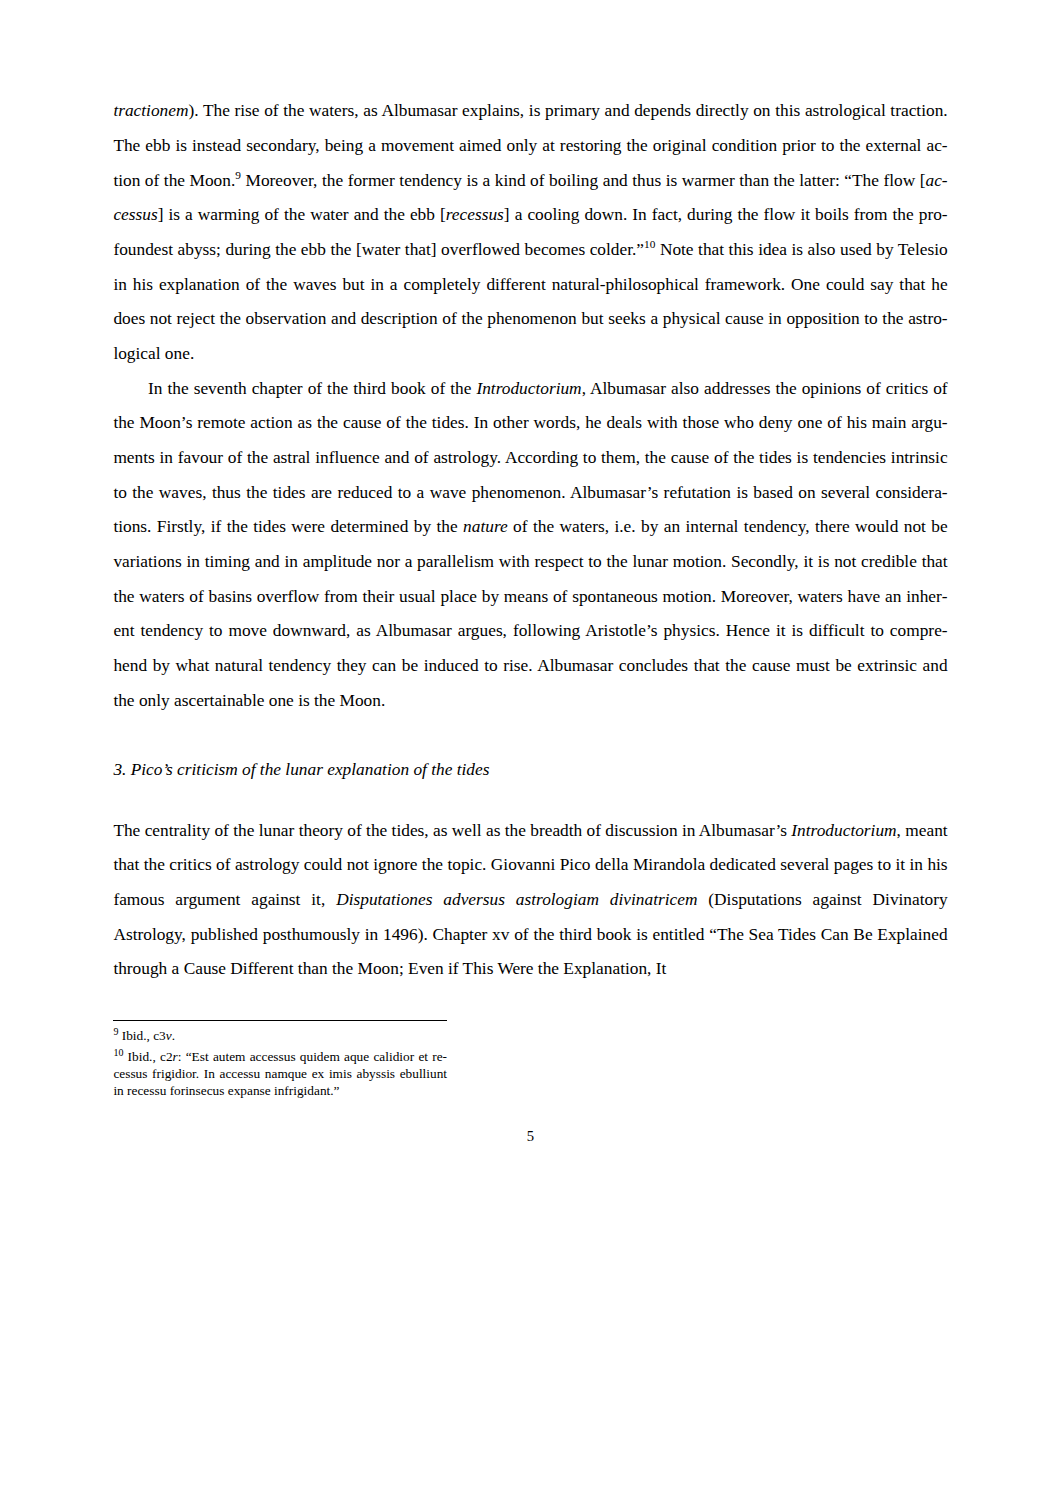tractionem). The rise of the waters, as Albumasar explains, is primary and depends directly on this astrological traction. The ebb is instead secondary, being a movement aimed only at restoring the original condition prior to the external action of the Moon.9 Moreover, the former tendency is a kind of boiling and thus is warmer than the latter: “The flow [accessus] is a warming of the water and the ebb [recessus] a cooling down. In fact, during the flow it boils from the profoundest abyss; during the ebb the [water that] overflowed becomes colder.”10 Note that this idea is also used by Telesio in his explanation of the waves but in a completely different natural-philosophical framework. One could say that he does not reject the observation and description of the phenomenon but seeks a physical cause in opposition to the astrological one.
In the seventh chapter of the third book of the Introductorium, Albumasar also addresses the opinions of critics of the Moon’s remote action as the cause of the tides. In other words, he deals with those who deny one of his main arguments in favour of the astral influence and of astrology. According to them, the cause of the tides is tendencies intrinsic to the waves, thus the tides are reduced to a wave phenomenon. Albumasar’s refutation is based on several considerations. Firstly, if the tides were determined by the nature of the waters, i.e. by an internal tendency, there would not be variations in timing and in amplitude nor a parallelism with respect to the lunar motion. Secondly, it is not credible that the waters of basins overflow from their usual place by means of spontaneous motion. Moreover, waters have an inherent tendency to move downward, as Albumasar argues, following Aristotle’s physics. Hence it is difficult to comprehend by what natural tendency they can be induced to rise. Albumasar concludes that the cause must be extrinsic and the only ascertainable one is the Moon.
3. Pico’s criticism of the lunar explanation of the tides
The centrality of the lunar theory of the tides, as well as the breadth of discussion in Albumasar’s Introductorium, meant that the critics of astrology could not ignore the topic. Giovanni Pico della Mirandola dedicated several pages to it in his famous argument against it, Disputationes adversus astrologiam divinatricem (Disputations against Divinatory Astrology, published posthumously in 1496). Chapter xv of the third book is entitled “The Sea Tides Can Be Explained through a Cause Different than the Moon; Even if This Were the Explanation, It
9 Ibid., c3v.
10 Ibid., c2r: “Est autem accessus quidem aque calidior et recessus frigidior. In accessu namque ex imis abyssis ebulliunt in recessu forinsecus expanse infrigidant.”
5